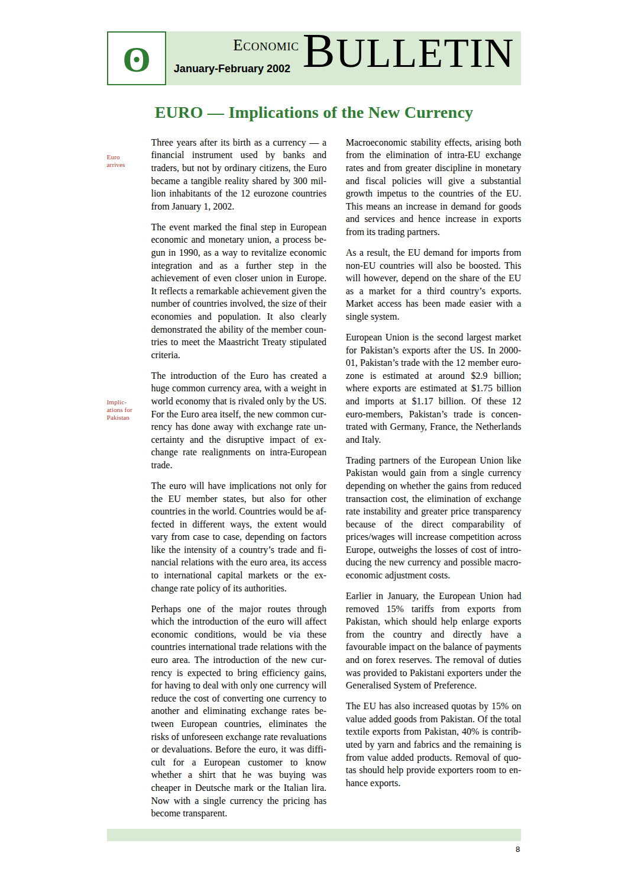ʘ
January-February 2002
Economic BULLETIN
EURO — Implications of the New Currency
Euro
arrives
Implic-
ations for
Pakistan
Three years after its birth as a currency — a financial instrument used by banks and traders, but not by ordinary citizens, the Euro became a tangible reality shared by 300 million inhabitants of the 12 eurozone countries from January 1, 2002.
The event marked the final step in European economic and monetary union, a process begun in 1990, as a way to revitalize economic integration and as a further step in the achievement of even closer union in Europe. It reflects a remarkable achievement given the number of countries involved, the size of their economies and population. It also clearly demonstrated the ability of the member countries to meet the Maastricht Treaty stipulated criteria.
The introduction of the Euro has created a huge common currency area, with a weight in world economy that is rivaled only by the US. For the Euro area itself, the new common currency has done away with exchange rate uncertainty and the disruptive impact of exchange rate realignments on intra-European trade.
The euro will have implications not only for the EU member states, but also for other countries in the world. Countries would be affected in different ways, the extent would vary from case to case, depending on factors like the intensity of a country’s trade and financial relations with the euro area, its access to international capital markets or the exchange rate policy of its authorities.
Perhaps one of the major routes through which the introduction of the euro will affect economic conditions, would be via these countries international trade relations with the euro area. The introduction of the new currency is expected to bring efficiency gains, for having to deal with only one currency will reduce the cost of converting one currency to another and eliminating exchange rates between European countries, eliminates the risks of unforeseen exchange rate revaluations or devaluations. Before the euro, it was difficult for a European customer to know whether a shirt that he was buying was cheaper in Deutsche mark or the Italian lira. Now with a single currency the pricing has become transparent.
Macroeconomic stability effects, arising both from the elimination of intra-EU exchange rates and from greater discipline in monetary and fiscal policies will give a substantial growth impetus to the countries of the EU. This means an increase in demand for goods and services and hence increase in exports from its trading partners.
As a result, the EU demand for imports from non-EU countries will also be boosted. This will however, depend on the share of the EU as a market for a third country’s exports. Market access has been made easier with a single system.
European Union is the second largest market for Pakistan’s exports after the US. In 2000-01, Pakistan’s trade with the 12 member eurozone is estimated at around $2.9 billion; where exports are estimated at $1.75 billion and imports at $1.17 billion. Of these 12 euro-members, Pakistan’s trade is concentrated with Germany, France, the Netherlands and Italy.
Trading partners of the European Union like Pakistan would gain from a single currency depending on whether the gains from reduced transaction cost, the elimination of exchange rate instability and greater price transparency because of the direct comparability of prices/wages will increase competition across Europe, outweighs the losses of cost of introducing the new currency and possible macroeconomic adjustment costs.
Earlier in January, the European Union had removed 15% tariffs from exports from Pakistan, which should help enlarge exports from the country and directly have a favourable impact on the balance of payments and on forex reserves. The removal of duties was provided to Pakistani exporters under the Generalised System of Preference.
The EU has also increased quotas by 15% on value added goods from Pakistan. Of the total textile exports from Pakistan, 40% is contributed by yarn and fabrics and the remaining is from value added products. Removal of quotas should help provide exporters room to enhance exports.
8